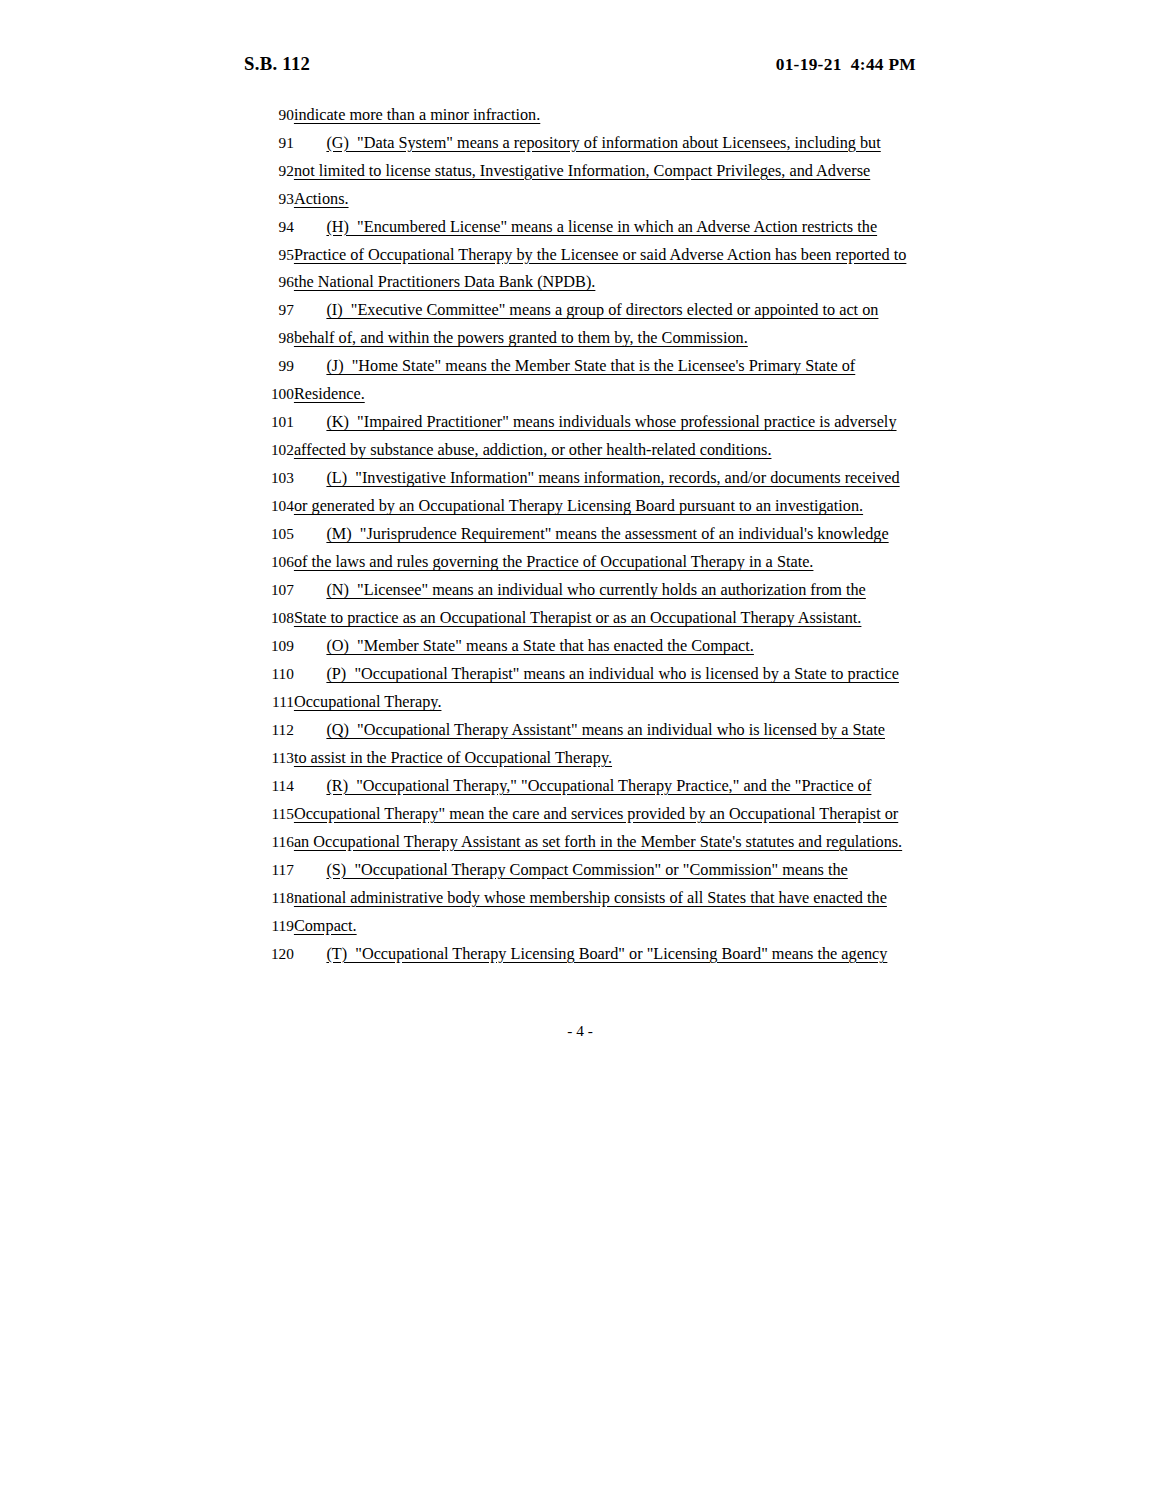S.B. 112 01-19-21 4:44 PM
| 90 | indicate more than a minor infraction. |
| 91 | (G) "Data System" means a repository of information about Licensees, including but |
| 92 | not limited to license status, Investigative Information, Compact Privileges, and Adverse |
| 93 | Actions. |
| 94 | (H) "Encumbered License" means a license in which an Adverse Action restricts the |
| 95 | Practice of Occupational Therapy by the Licensee or said Adverse Action has been reported to |
| 96 | the National Practitioners Data Bank (NPDB). |
| 97 | (I) "Executive Committee" means a group of directors elected or appointed to act on |
| 98 | behalf of, and within the powers granted to them by, the Commission. |
| 99 | (J) "Home State" means the Member State that is the Licensee's Primary State of |
| 100 | Residence. |
| 101 | (K) "Impaired Practitioner" means individuals whose professional practice is adversely |
| 102 | affected by substance abuse, addiction, or other health-related conditions. |
| 103 | (L) "Investigative Information" means information, records, and/or documents received |
| 104 | or generated by an Occupational Therapy Licensing Board pursuant to an investigation. |
| 105 | (M) "Jurisprudence Requirement" means the assessment of an individual's knowledge |
| 106 | of the laws and rules governing the Practice of Occupational Therapy in a State. |
| 107 | (N) "Licensee" means an individual who currently holds an authorization from the |
| 108 | State to practice as an Occupational Therapist or as an Occupational Therapy Assistant. |
| 109 | (O) "Member State" means a State that has enacted the Compact. |
| 110 | (P) "Occupational Therapist" means an individual who is licensed by a State to practice |
| 111 | Occupational Therapy. |
| 112 | (Q) "Occupational Therapy Assistant" means an individual who is licensed by a State |
| 113 | to assist in the Practice of Occupational Therapy. |
| 114 | (R) "Occupational Therapy," "Occupational Therapy Practice," and the "Practice of |
| 115 | Occupational Therapy" mean the care and services provided by an Occupational Therapist or |
| 116 | an Occupational Therapy Assistant as set forth in the Member State's statutes and regulations. |
| 117 | (S) "Occupational Therapy Compact Commission" or "Commission" means the |
| 118 | national administrative body whose membership consists of all States that have enacted the |
| 119 | Compact. |
| 120 | (T) "Occupational Therapy Licensing Board" or "Licensing Board" means the agency |
- 4 -